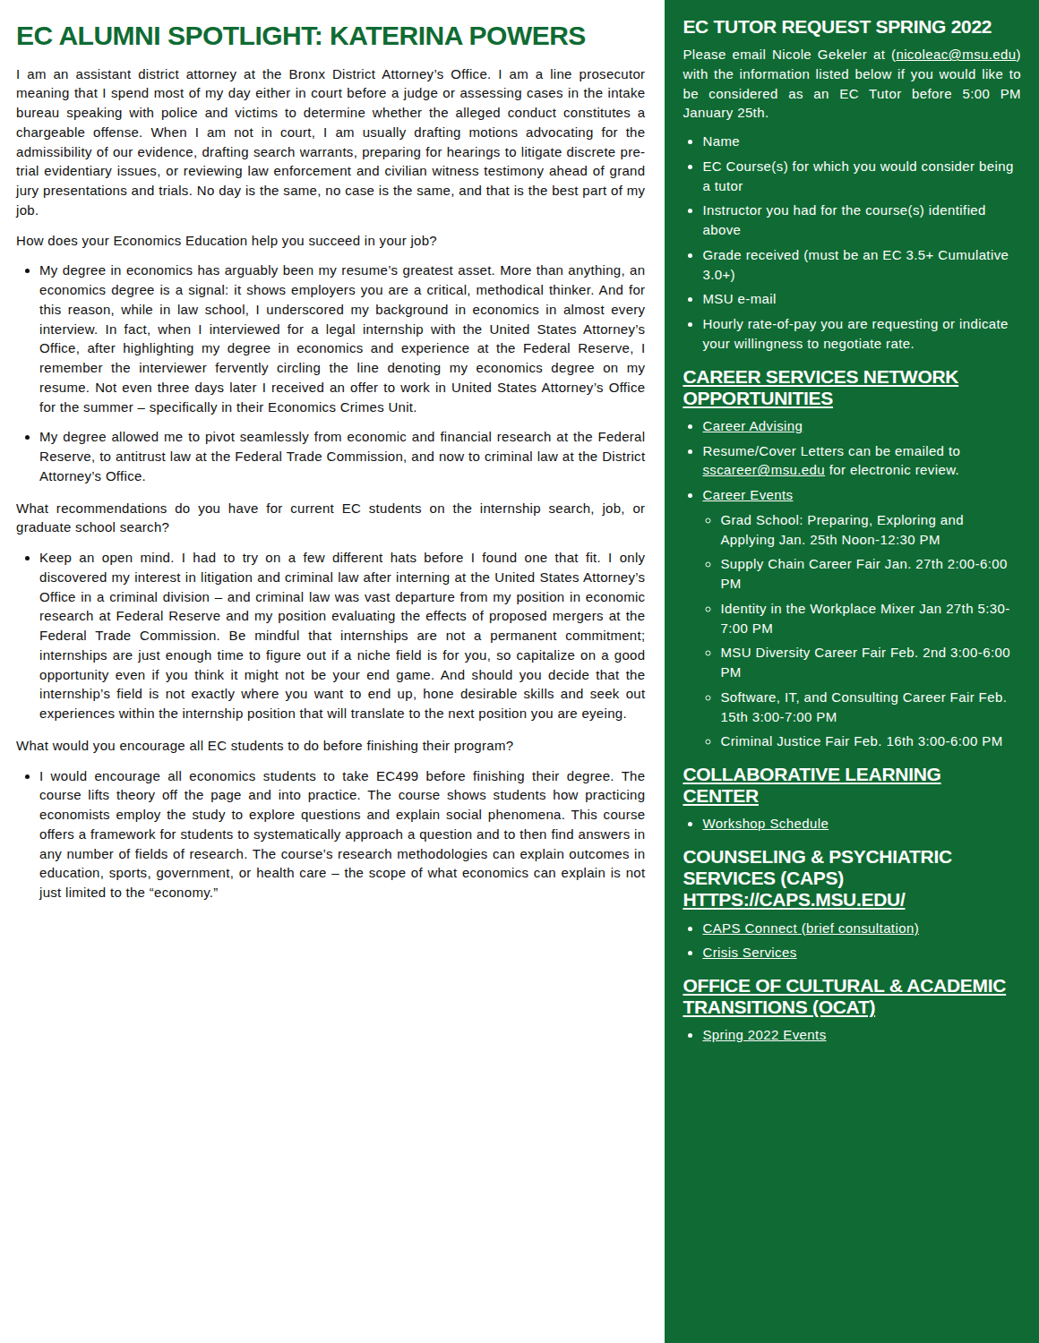EC Alumni Spotlight: Katerina Powers
I am an assistant district attorney at the Bronx District Attorney’s Office. I am a line prosecutor meaning that I spend most of my day either in court before a judge or assessing cases in the intake bureau speaking with police and victims to determine whether the alleged conduct constitutes a chargeable offense. When I am not in court, I am usually drafting motions advocating for the admissibility of our evidence, drafting search warrants, preparing for hearings to litigate discrete pre-trial evidentiary issues, or reviewing law enforcement and civilian witness testimony ahead of grand jury presentations and trials. No day is the same, no case is the same, and that is the best part of my job.
How does your Economics Education help you succeed in your job?
My degree in economics has arguably been my resume’s greatest asset. More than anything, an economics degree is a signal: it shows employers you are a critical, methodical thinker. And for this reason, while in law school, I underscored my background in economics in almost every interview. In fact, when I interviewed for a legal internship with the United States Attorney’s Office, after highlighting my degree in economics and experience at the Federal Reserve, I remember the interviewer fervently circling the line denoting my economics degree on my resume. Not even three days later I received an offer to work in United States Attorney’s Office for the summer – specifically in their Economics Crimes Unit.
My degree allowed me to pivot seamlessly from economic and financial research at the Federal Reserve, to antitrust law at the Federal Trade Commission, and now to criminal law at the District Attorney’s Office.
What recommendations do you have for current EC students on the internship search, job, or graduate school search?
Keep an open mind. I had to try on a few different hats before I found one that fit. I only discovered my interest in litigation and criminal law after interning at the United States Attorney’s Office in a criminal division – and criminal law was vast departure from my position in economic research at Federal Reserve and my position evaluating the effects of proposed mergers at the Federal Trade Commission. Be mindful that internships are not a permanent commitment; internships are just enough time to figure out if a niche field is for you, so capitalize on a good opportunity even if you think it might not be your end game. And should you decide that the internship’s field is not exactly where you want to end up, hone desirable skills and seek out experiences within the internship position that will translate to the next position you are eyeing.
What would you encourage all EC students to do before finishing their program?
I would encourage all economics students to take EC499 before finishing their degree. The course lifts theory off the page and into practice. The course shows students how practicing economists employ the study to explore questions and explain social phenomena. This course offers a framework for students to systematically approach a question and to then find answers in any number of fields of research. The course’s research methodologies can explain outcomes in education, sports, government, or health care – the scope of what economics can explain is not just limited to the “economy.”
EC Tutor Request Spring 2022
Please email Nicole Gekeler at (nicoleac@msu.edu) with the information listed below if you would like to be considered as an EC Tutor before 5:00 PM January 25th.
Name
EC Course(s) for which you would consider being a tutor
Instructor you had for the course(s) identified above
Grade received (must be an EC 3.5+ Cumulative 3.0+)
MSU e-mail
Hourly rate-of-pay you are requesting or indicate your willingness to negotiate rate.
Career Services Network Opportunities
Career Advising
Resume/Cover Letters can be emailed to sscareer@msu.edu for electronic review.
Career Events
Grad School: Preparing, Exploring and Applying Jan. 25th Noon-12:30 PM
Supply Chain Career Fair Jan. 27th 2:00-6:00 PM
Identity in the Workplace Mixer Jan 27th 5:30-7:00 PM
MSU Diversity Career Fair Feb. 2nd 3:00-6:00 PM
Software, IT, and Consulting Career Fair Feb. 15th 3:00-7:00 PM
Criminal Justice Fair Feb. 16th 3:00-6:00 PM
Collaborative Learning Center
Workshop Schedule
Counseling & Psychiatric Services (CAPS) HTTPS://CAPS.MSU.EDU/
CAPS Connect (brief consultation)
Crisis Services
Office of Cultural & Academic Transitions (OCAT)
Spring 2022 Events